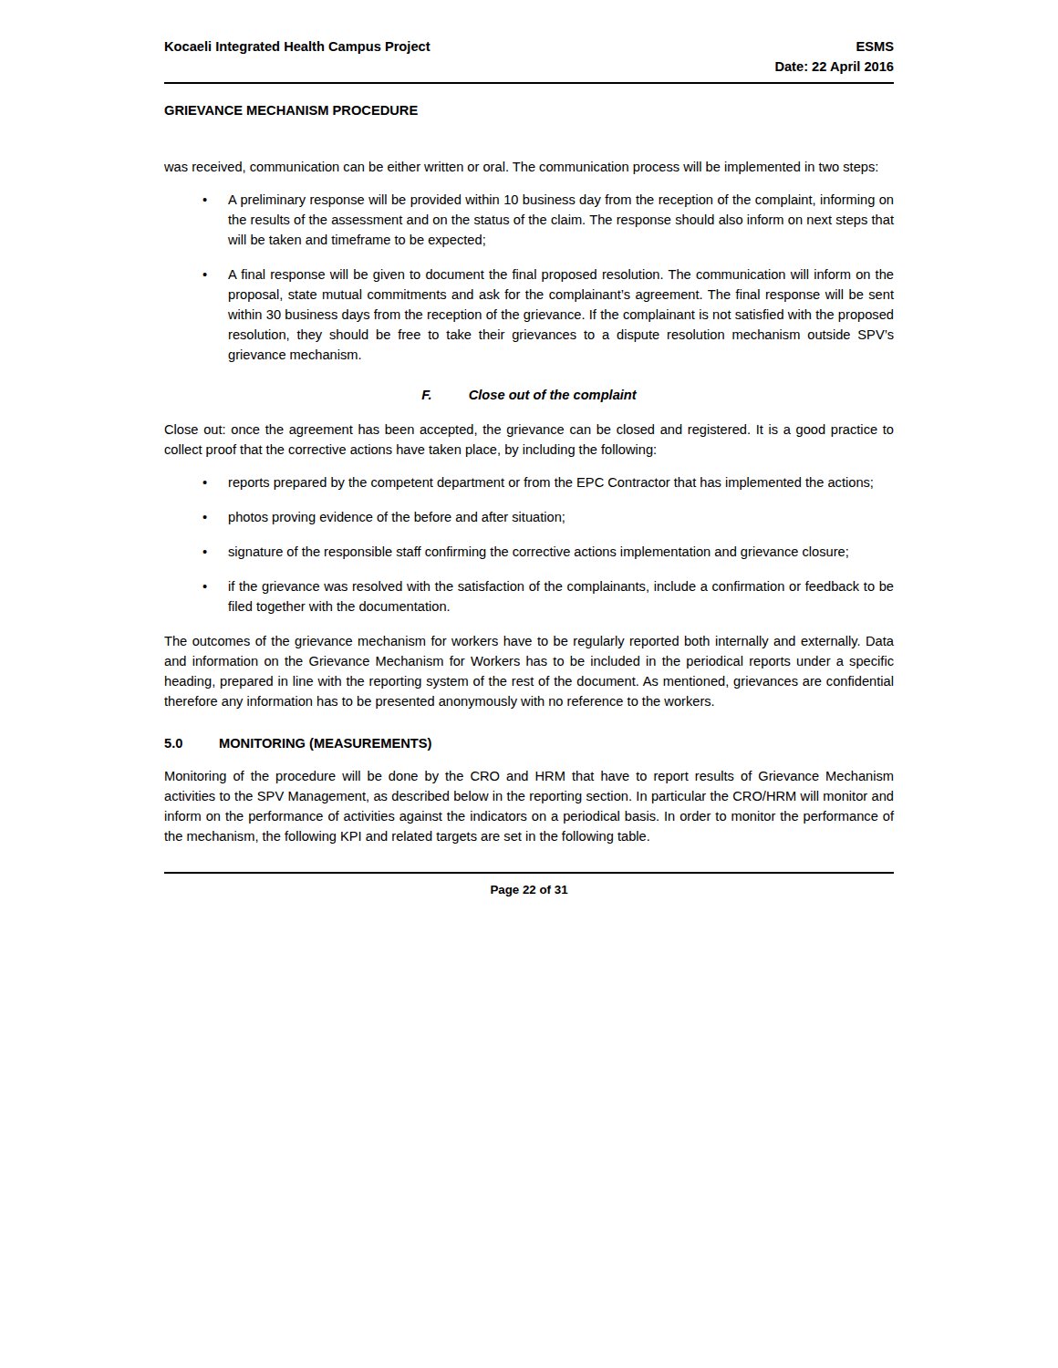Kocaeli Integrated Health Campus Project
ESMS
Date: 22 April 2016
GRIEVANCE MECHANISM PROCEDURE
was received, communication can be either written or oral. The communication process will be implemented in two steps:
A preliminary response will be provided within 10 business day from the reception of the complaint, informing on the results of the assessment and on the status of the claim. The response should also inform on next steps that will be taken and timeframe to be expected;
A final response will be given to document the final proposed resolution. The communication will inform on the proposal, state mutual commitments and ask for the complainant’s agreement. The final response will be sent within 30 business days from the reception of the grievance. If the complainant is not satisfied with the proposed resolution, they should be free to take their grievances to a dispute resolution mechanism outside SPV’s grievance mechanism.
F. Close out of the complaint
Close out: once the agreement has been accepted, the grievance can be closed and registered. It is a good practice to collect proof that the corrective actions have taken place, by including the following:
reports prepared by the competent department or from the EPC Contractor that has implemented the actions;
photos proving evidence of the before and after situation;
signature of the responsible staff confirming the corrective actions implementation and grievance closure;
if the grievance was resolved with the satisfaction of the complainants, include a confirmation or feedback to be filed together with the documentation.
The outcomes of the grievance mechanism for workers have to be regularly reported both internally and externally. Data and information on the Grievance Mechanism for Workers has to be included in the periodical reports under a specific heading, prepared in line with the reporting system of the rest of the document. As mentioned, grievances are confidential therefore any information has to be presented anonymously with no reference to the workers.
5.0 MONITORING (MEASUREMENTS)
Monitoring of the procedure will be done by the CRO and HRM that have to report results of Grievance Mechanism activities to the SPV Management, as described below in the reporting section. In particular the CRO/HRM will monitor and inform on the performance of activities against the indicators on a periodical basis. In order to monitor the performance of the mechanism, the following KPI and related targets are set in the following table.
Page 22 of 31